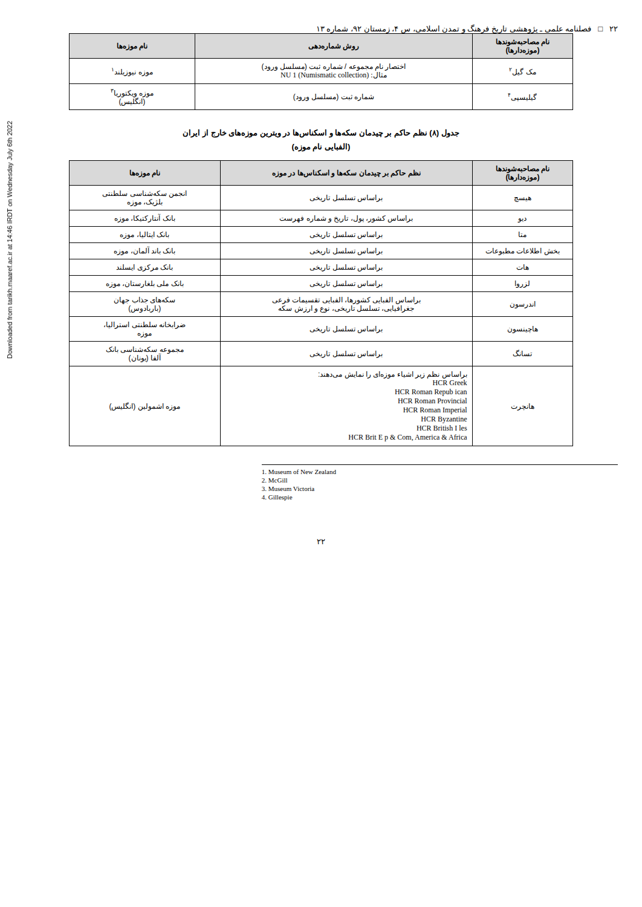Downloaded from tarikh.maaref.ac.ir at 14:46 IRDT on Wednesday July 6th 2022
۲۲ □ فصلنامه علمی ـ پژوهشی تاریخ فرهنگ و تمدن اسلامی، س ۴، زمستان ۹۲، شماره ۱۳
| نام مصاحبه‌شوندها (موزه‌دارها) | روش شماره‌دهی | نام موزه‌ها |
| --- | --- | --- |
| مک گیل ۲ | اختصار نام مجموعه / شماره ثبت (مسلسل ورود) مثال: (Numismatic collection) NU 1 | موزه نیوزیلند ۱ |
| گیلیسپی ۴ | شماره ثبت (مسلسل ورود) | موزه ویکتوریا ۳ (انگلیس) |
جدول (۸) نظم حاکم بر چیدمان سکه‌ها و اسکناس‌ها در ویترین موزه‌های خارج از ایران
(الفبایی نام موزه)
| نام مصاحبه‌شوندها (موزه‌دارها) | نظم حاکم بر چیدمان سکه‌ها و اسکناس‌ها در موزه | نام موزه‌ها |
| --- | --- | --- |
| هیسچ | براساس تسلسل تاریخی | انجمن سکه‌شناسی سلطنتی بلژیک، موزه |
| دیو | براساس کشور، پول، تاریخ و شماره فهرست | بانک آنتارکتیکا، موزه |
| متا | براساس تسلسل تاریخی | بانک ایتالیا، موزه |
| بخش اطلاعات مطبوعات | براساس تسلسل تاریخی | بانک باند آلمان، موزه |
| هات | براساس تسلسل تاریخی | بانک مرکزی ایسلند |
| لزروا | براساس تسلسل تاریخی | بانک ملی بلغارستان، موزه |
| اندرسون | براساس الفبایی کشورها، الفبایی تقسیمات فرعی جغرافیایی، تسلسل تاریخی، نوع و ارزش سکه | سکه‌های جذاب جهان (باربادوس) |
| هاچینسون | براساس تسلسل تاریخی | ضرابخانه سلطنتی استرالیا، موزه |
| تسانگ | براساس تسلسل تاریخی | مجموعه سکه‌شناسی بانک آلفا (یونان) |
| هانچرت | براساس نظم زیر اشیاء موزه‌ای را نمایش می‌دهند: HCR Greek HCR Roman Repub ican HCR Roman Provincial HCR Roman Imperial HCR Byzantine HCR British I les HCR Brit E p & Com, America & Africa | موزه اشمولین (انگلیس) |
1. Museum of New Zealand
2. McGill
3. Museum Victoria
4. Gillespie
۲۲